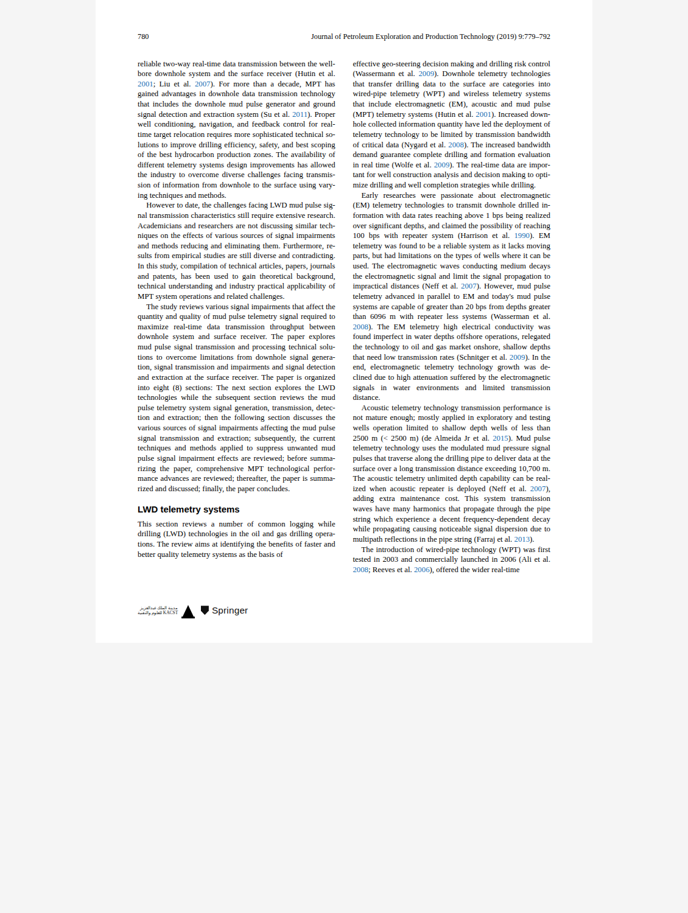780
Journal of Petroleum Exploration and Production Technology (2019) 9:779–792
reliable two-way real-time data transmission between the wellbore downhole system and the surface receiver (Hutin et al. 2001; Liu et al. 2007). For more than a decade, MPT has gained advantages in downhole data transmission technology that includes the downhole mud pulse generator and ground signal detection and extraction system (Su et al. 2011). Proper well conditioning, navigation, and feedback control for real-time target relocation requires more sophisticated technical solutions to improve drilling efficiency, safety, and best scoping of the best hydrocarbon production zones. The availability of different telemetry systems design improvements has allowed the industry to overcome diverse challenges facing transmission of information from downhole to the surface using varying techniques and methods.
However to date, the challenges facing LWD mud pulse signal transmission characteristics still require extensive research. Academicians and researchers are not discussing similar techniques on the effects of various sources of signal impairments and methods reducing and eliminating them. Furthermore, results from empirical studies are still diverse and contradicting. In this study, compilation of technical articles, papers, journals and patents, has been used to gain theoretical background, technical understanding and industry practical applicability of MPT system operations and related challenges.
The study reviews various signal impairments that affect the quantity and quality of mud pulse telemetry signal required to maximize real-time data transmission throughput between downhole system and surface receiver. The paper explores mud pulse signal transmission and processing technical solutions to overcome limitations from downhole signal generation, signal transmission and impairments and signal detection and extraction at the surface receiver. The paper is organized into eight (8) sections: The next section explores the LWD technologies while the subsequent section reviews the mud pulse telemetry system signal generation, transmission, detection and extraction; then the following section discusses the various sources of signal impairments affecting the mud pulse signal transmission and extraction; subsequently, the current techniques and methods applied to suppress unwanted mud pulse signal impairment effects are reviewed; before summarizing the paper, comprehensive MPT technological performance advances are reviewed; thereafter, the paper is summarized and discussed; finally, the paper concludes.
LWD telemetry systems
This section reviews a number of common logging while drilling (LWD) technologies in the oil and gas drilling operations. The review aims at identifying the benefits of faster and better quality telemetry systems as the basis of
effective geo-steering decision making and drilling risk control (Wassermann et al. 2009). Downhole telemetry technologies that transfer drilling data to the surface are categories into wired-pipe telemetry (WPT) and wireless telemetry systems that include electromagnetic (EM), acoustic and mud pulse (MPT) telemetry systems (Hutin et al. 2001). Increased downhole collected information quantity have led the deployment of telemetry technology to be limited by transmission bandwidth of critical data (Nygard et al. 2008). The increased bandwidth demand guarantee complete drilling and formation evaluation in real time (Wolfe et al. 2009). The real-time data are important for well construction analysis and decision making to optimize drilling and well completion strategies while drilling.
Early researches were passionate about electromagnetic (EM) telemetry technologies to transmit downhole drilled information with data rates reaching above 1 bps being realized over significant depths, and claimed the possibility of reaching 100 bps with repeater system (Harrison et al. 1990). EM telemetry was found to be a reliable system as it lacks moving parts, but had limitations on the types of wells where it can be used. The electromagnetic waves conducting medium decays the electromagnetic signal and limit the signal propagation to impractical distances (Neff et al. 2007). However, mud pulse telemetry advanced in parallel to EM and today's mud pulse systems are capable of greater than 20 bps from depths greater than 6096 m with repeater less systems (Wasserman et al. 2008). The EM telemetry high electrical conductivity was found imperfect in water depths offshore operations, relegated the technology to oil and gas market onshore, shallow depths that need low transmission rates (Schnitger et al. 2009). In the end, electromagnetic telemetry technology growth was declined due to high attenuation suffered by the electromagnetic signals in water environments and limited transmission distance.
Acoustic telemetry technology transmission performance is not mature enough; mostly applied in exploratory and testing wells operation limited to shallow depth wells of less than 2500 m (< 2500 m) (de Almeida Jr et al. 2015). Mud pulse telemetry technology uses the modulated mud pressure signal pulses that traverse along the drilling pipe to deliver data at the surface over a long transmission distance exceeding 10,700 m. The acoustic telemetry unlimited depth capability can be realized when acoustic repeater is deployed (Neff et al. 2007), adding extra maintenance cost. This system transmission waves have many harmonics that propagate through the pipe string which experience a decent frequency-dependent decay while propagating causing noticeable signal dispersion due to multipath reflections in the pipe string (Farraj et al. 2013).
The introduction of wired-pipe technology (WPT) was first tested in 2003 and commercially launched in 2006 (Ali et al. 2008; Reeves et al. 2006), offered the wider real-time
مدينة الملك عبدالعزيز
KACST للعلوم والتقنية
Springer